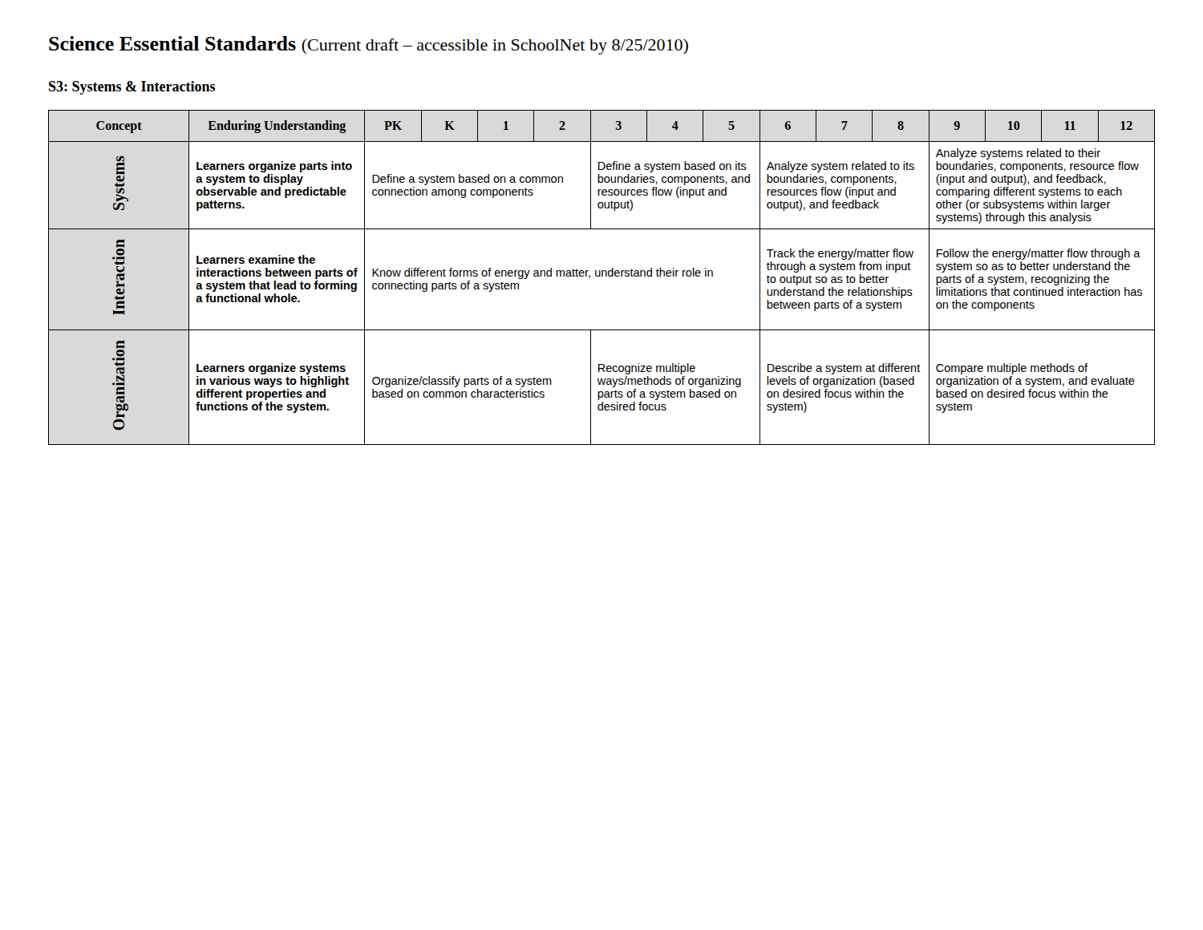Science Essential Standards (Current draft – accessible in SchoolNet by 8/25/2010)
S3: Systems & Interactions
| Concept | Enduring Understanding | PK | K | 1 | 2 | 3 | 4 | 5 | 6 | 7 | 8 | 9 | 10 | 11 | 12 |
| --- | --- | --- | --- | --- | --- | --- | --- | --- | --- | --- | --- | --- | --- | --- | --- |
| Systems | Learners organize parts into a system to display observable and predictable patterns. | Define a system based on a common connection among components | Define a system based on its boundaries, components, and resources flow (input and output) | Analyze system related to its boundaries, components, resources flow (input and output), and feedback | Analyze systems related to their boundaries, components, resource flow (input and output), and feedback, comparing different systems to each other (or subsystems within larger systems) through this analysis |
| Interaction | Learners examine the interactions between parts of a system that lead to forming a functional whole. | Know different forms of energy and matter, understand their role in connecting parts of a system | Track the energy/matter flow through a system from input to output so as to better understand the relationships between parts of a system | Follow the energy/matter flow through a system so as to better understand the parts of a system, recognizing the limitations that continued interaction has on the components |
| Organization | Learners organize systems in various ways to highlight different properties and functions of the system. | Organize/classify parts of a system based on common characteristics | Recognize multiple ways/methods of organizing parts of a system based on desired focus | Describe a system at different levels of organization (based on desired focus within the system) | Compare multiple methods of organization of a system, and evaluate based on desired focus within the system |